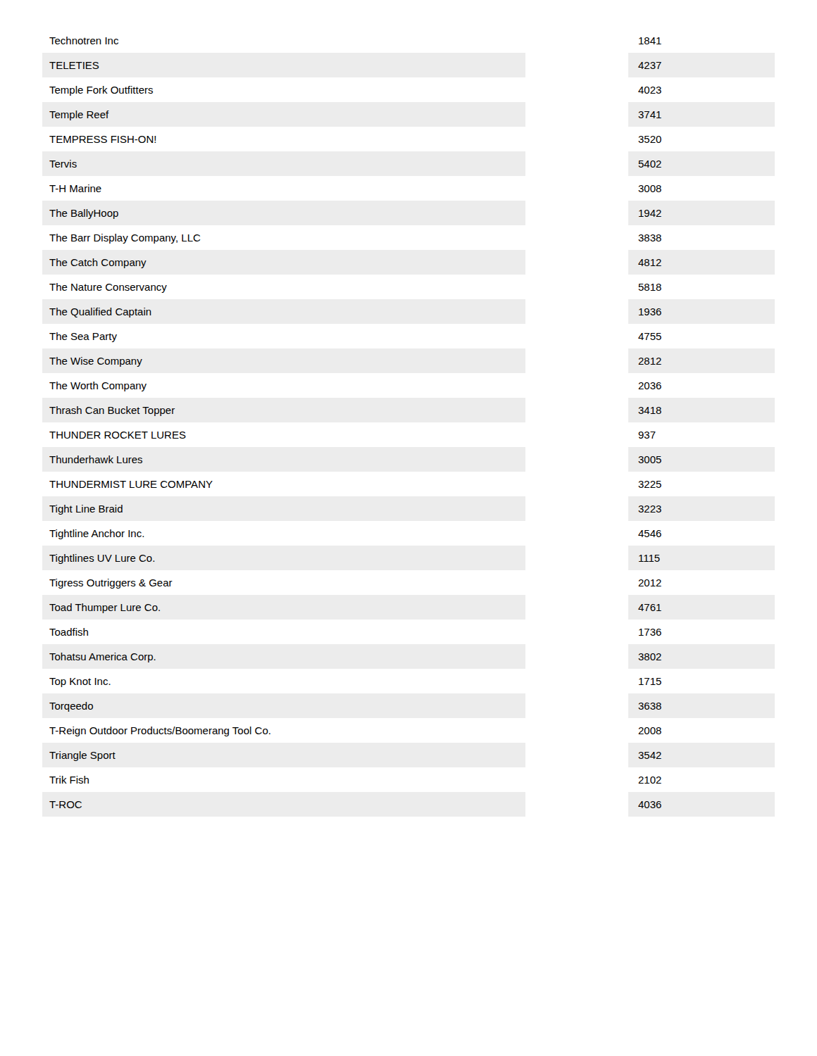| Technotren Inc | | 1841 |
| TELETIES | | 4237 |
| Temple Fork Outfitters | | 4023 |
| Temple Reef | | 3741 |
| TEMPRESS FISH-ON! | | 3520 |
| Tervis | | 5402 |
| T-H Marine | | 3008 |
| The BallyHoop | | 1942 |
| The Barr Display Company, LLC | | 3838 |
| The Catch Company | | 4812 |
| The Nature Conservancy | | 5818 |
| The Qualified Captain | | 1936 |
| The Sea Party | | 4755 |
| The Wise Company | | 2812 |
| The Worth Company | | 2036 |
| Thrash Can Bucket Topper | | 3418 |
| THUNDER ROCKET LURES | | 937 |
| Thunderhawk Lures | | 3005 |
| THUNDERMIST LURE COMPANY | | 3225 |
| Tight Line Braid | | 3223 |
| Tightline Anchor Inc. | | 4546 |
| Tightlines UV Lure Co. | | 1115 |
| Tigress Outriggers & Gear | | 2012 |
| Toad Thumper Lure Co. | | 4761 |
| Toadfish | | 1736 |
| Tohatsu America Corp. | | 3802 |
| Top Knot Inc. | | 1715 |
| Torqeedo | | 3638 |
| T-Reign Outdoor Products/Boomerang Tool Co. | | 2008 |
| Triangle Sport | | 3542 |
| Trik Fish | | 2102 |
| T-ROC | | 4036 |